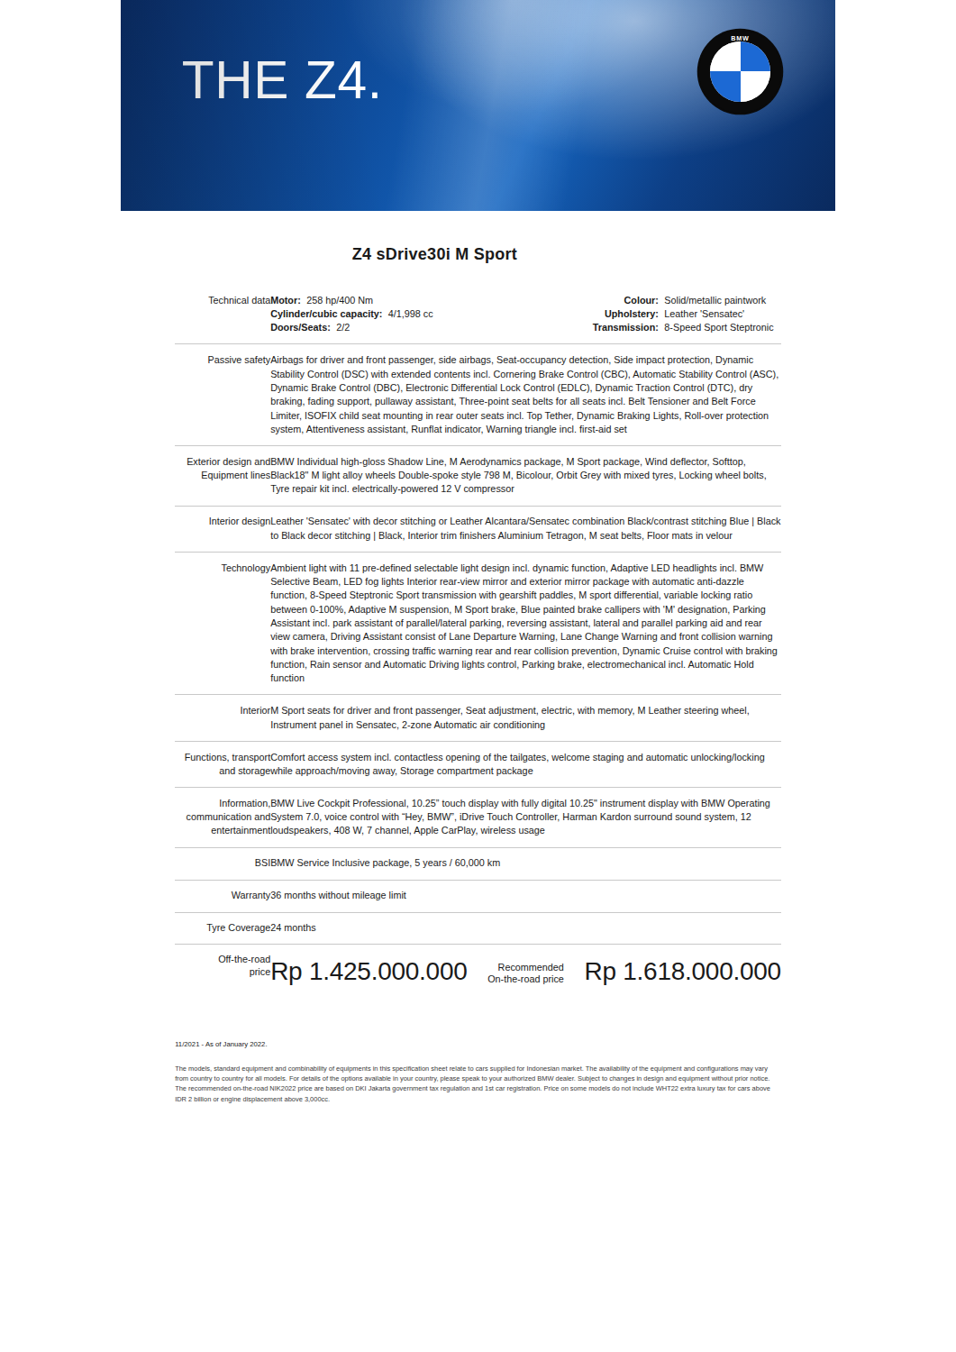THE Z4.
BMW
Z4 sDrive30i M Sport
| Technical data | Motor: 258 hp/400 Nm Cylinder/cubic capacity: 4/1,998 cc Doors/Seats: 2/2 Colour: Solid/metallic paintwork Upholstery: Leather 'Sensatec' Transmission: 8-Speed Sport Steptronic |
| Passive safety | Airbags for driver and front passenger, side airbags, Seat-occupancy detection, Side impact protection, Dynamic Stability Control (DSC) with extended contents incl. Cornering Brake Control (CBC), Automatic Stability Control (ASC), Dynamic Brake Control (DBC), Electronic Differential Lock Control (EDLC), Dynamic Traction Control (DTC), dry braking, fading support, pullaway assistant, Three-point seat belts for all seats incl. Belt Tensioner and Belt Force Limiter, ISOFIX child seat mounting in rear outer seats incl. Top Tether, Dynamic Braking Lights, Roll-over protection system, Attentiveness assistant, Runflat indicator, Warning triangle incl. first-aid set |
| Exterior design and Equipment lines | BMW Individual high-gloss Shadow Line, M Aerodynamics package, M Sport package, Wind deflector, Softtop, Black18" M light alloy wheels Double-spoke style 798 M, Bicolour, Orbit Grey with mixed tyres, Locking wheel bolts, Tyre repair kit incl. electrically-powered 12 V compressor |
| Interior design | Leather 'Sensatec' with decor stitching or Leather Alcantara/Sensatec combination Black/contrast stitching Blue / Black to Black decor stitching / Black, Interior trim finishers Aluminium Tetragon, M seat belts, Floor mats in velour |
| Technology | Ambient light with 11 pre-defined selectable light design incl. dynamic function, Adaptive LED headlights incl. BMW Selective Beam, LED fog lights Interior rear-view mirror and exterior mirror package with automatic anti-dazzle function, 8-Speed Steptronic Sport transmission with gearshift paddles, M sport differential, variable locking ratio between 0-100%, Adaptive M suspension, M Sport brake, Blue painted brake callipers with 'M' designation, Parking Assistant incl. park assistant of parallel/lateral parking, reversing assistant, lateral and parallel parking aid and rear view camera, Driving Assistant consist of Lane Departure Warning, Lane Change Warning and front collision warning with brake intervention, crossing traffic warning rear and rear collision prevention, Dynamic Cruise control with braking function, Rain sensor and Automatic Driving lights control, Parking brake, electromechanical incl. Automatic Hold function |
| Interior | M Sport seats for driver and front passenger, Seat adjustment, electric, with memory, M Leather steering wheel, Instrument panel in Sensatec, 2-zone Automatic air conditioning |
| Functions, transport and storage | Comfort access system incl. contactless opening of the tailgates, welcome staging and automatic unlocking/locking while approach/moving away, Storage compartment package |
| Information, communication and entertainment | BMW Live Cockpit Professional, 10.25” touch display with fully digital 10.25" instrument display with BMW Operating System 7.0, voice control with “Hey, BMW”, iDrive Touch Controller, Harman Kardon surround sound system, 12 loudspeakers, 408 W, 7 channel, Apple CarPlay, wireless usage |
| BSI | BMW Service Inclusive package, 5 years / 60,000 km |
| Warranty | 36 months without mileage limit |
| Tyre Coverage | 24 months |
| Off-the-road price | Rp 1.425.000.000 Recommended On-the-road price Rp 1.618.000.000 |
11/2021 - As of January 2022.
The models, standard equipment and combinability of equipments in this specification sheet relate to cars supplied for Indonesian market. The availability of the equipment and configurations may vary from country to country for all models. For details of the options available in your country, please speak to your authorized BMW dealer. Subject to changes in design and equipment without prior notice. The recommended on-the-road NIK2022 price are based on DKI Jakarta government tax regulation and 1st car registration. Price on some models do not include WHT22 extra luxury tax for cars above IDR 2 billion or engine displacement above 3,000cc.